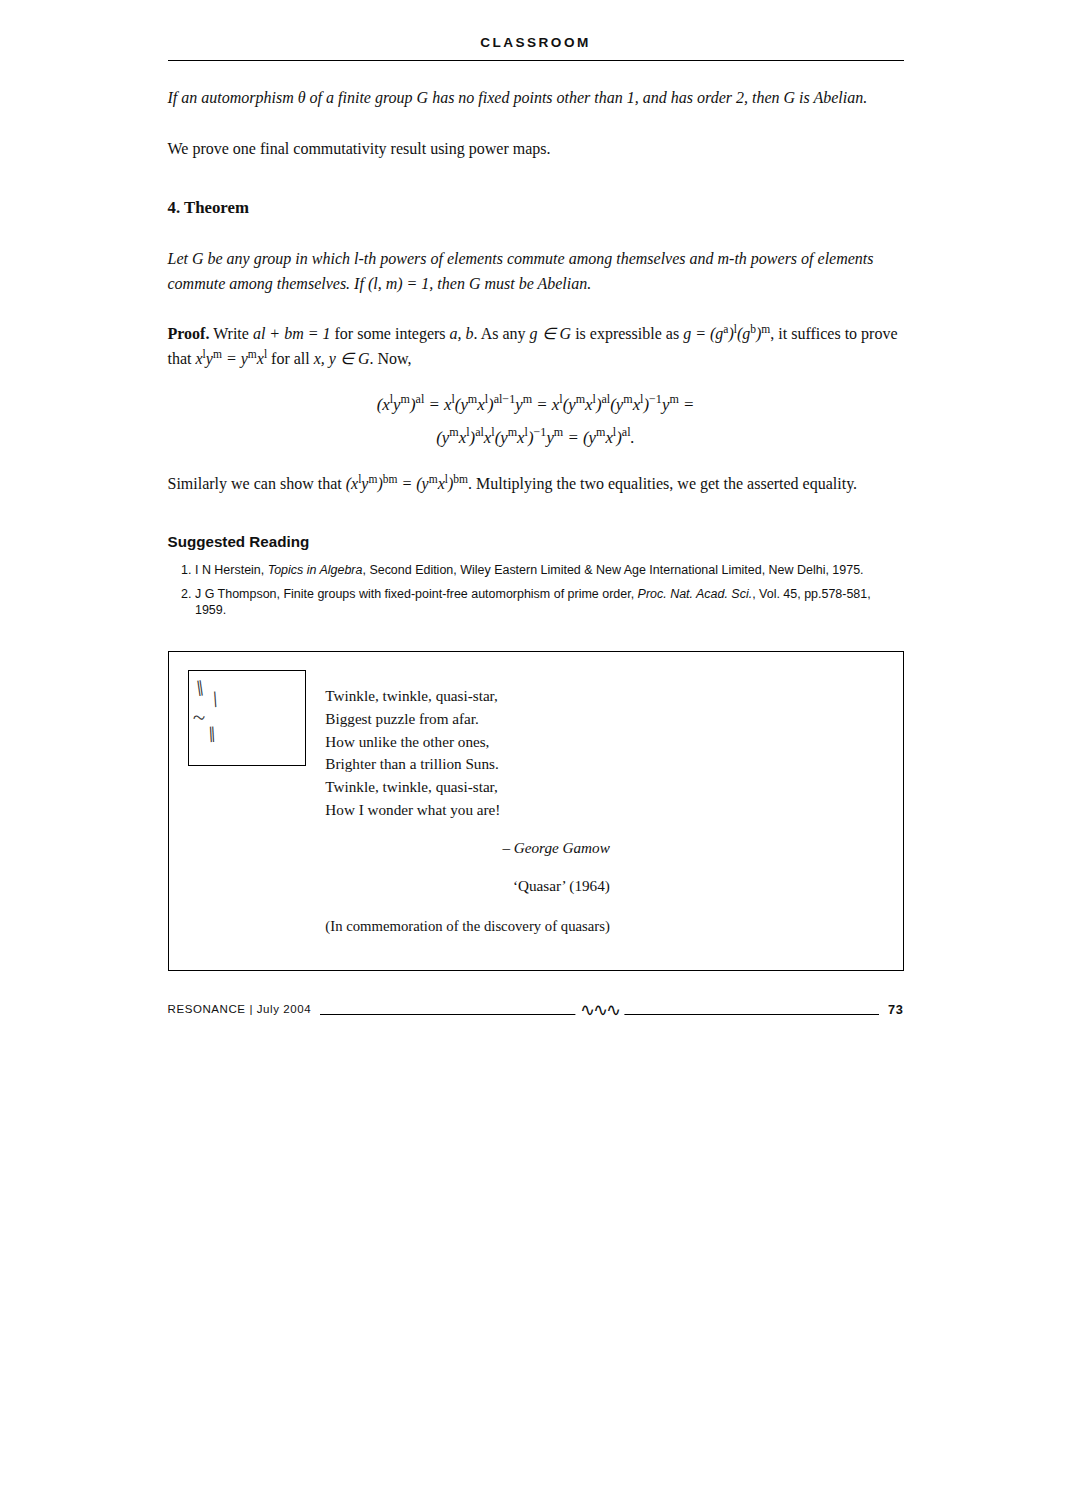Classroom
If an automorphism θ of a finite group G has no fixed points other than 1, and has order 2, then G is Abelian.
We prove one final commutativity result using power maps.
4. Theorem
Let G be any group in which l-th powers of elements commute among themselves and m-th powers of elements commute among themselves. If (l, m) = 1, then G must be Abelian.
Proof. Write al + bm = 1 for some integers a, b. As any g ∈ G is expressible as g = (ga)l(gb)m, it suffices to prove that xlym = ymxl for all x, y ∈ G. Now,
(xlym)al = xl(ymxl)al−1ym = xl(ymxl)al(ymxl)−1ym = (ymxl)alxl(ymxl)−1ym = (ymxl)al.
Similarly we can show that (xlym)bm = (ymxl)bm. Multiplying the two equalities, we get the asserted equality.
Suggested Reading
I N Herstein, Topics in Algebra, Second Edition, Wiley Eastern Limited & New Age International Limited, New Delhi, 1975.
J G Thompson, Finite groups with fixed-point-free automorphism of prime order, Proc. Nat. Acad. Sci., Vol. 45, pp.578-581, 1959.
ǁ ǀ ~ ǁ
Twinkle, twinkle, quasi-star,
Biggest puzzle from afar.
How unlike the other ones,
Brighter than a trillion Suns.
Twinkle, twinkle, quasi-star,
How I wonder what you are!
– George Gamow
‘Quasar’ (1964)
(In commemoration of the discovery of quasars)
RESONANCE | July 2004 ∿∿∿ 73